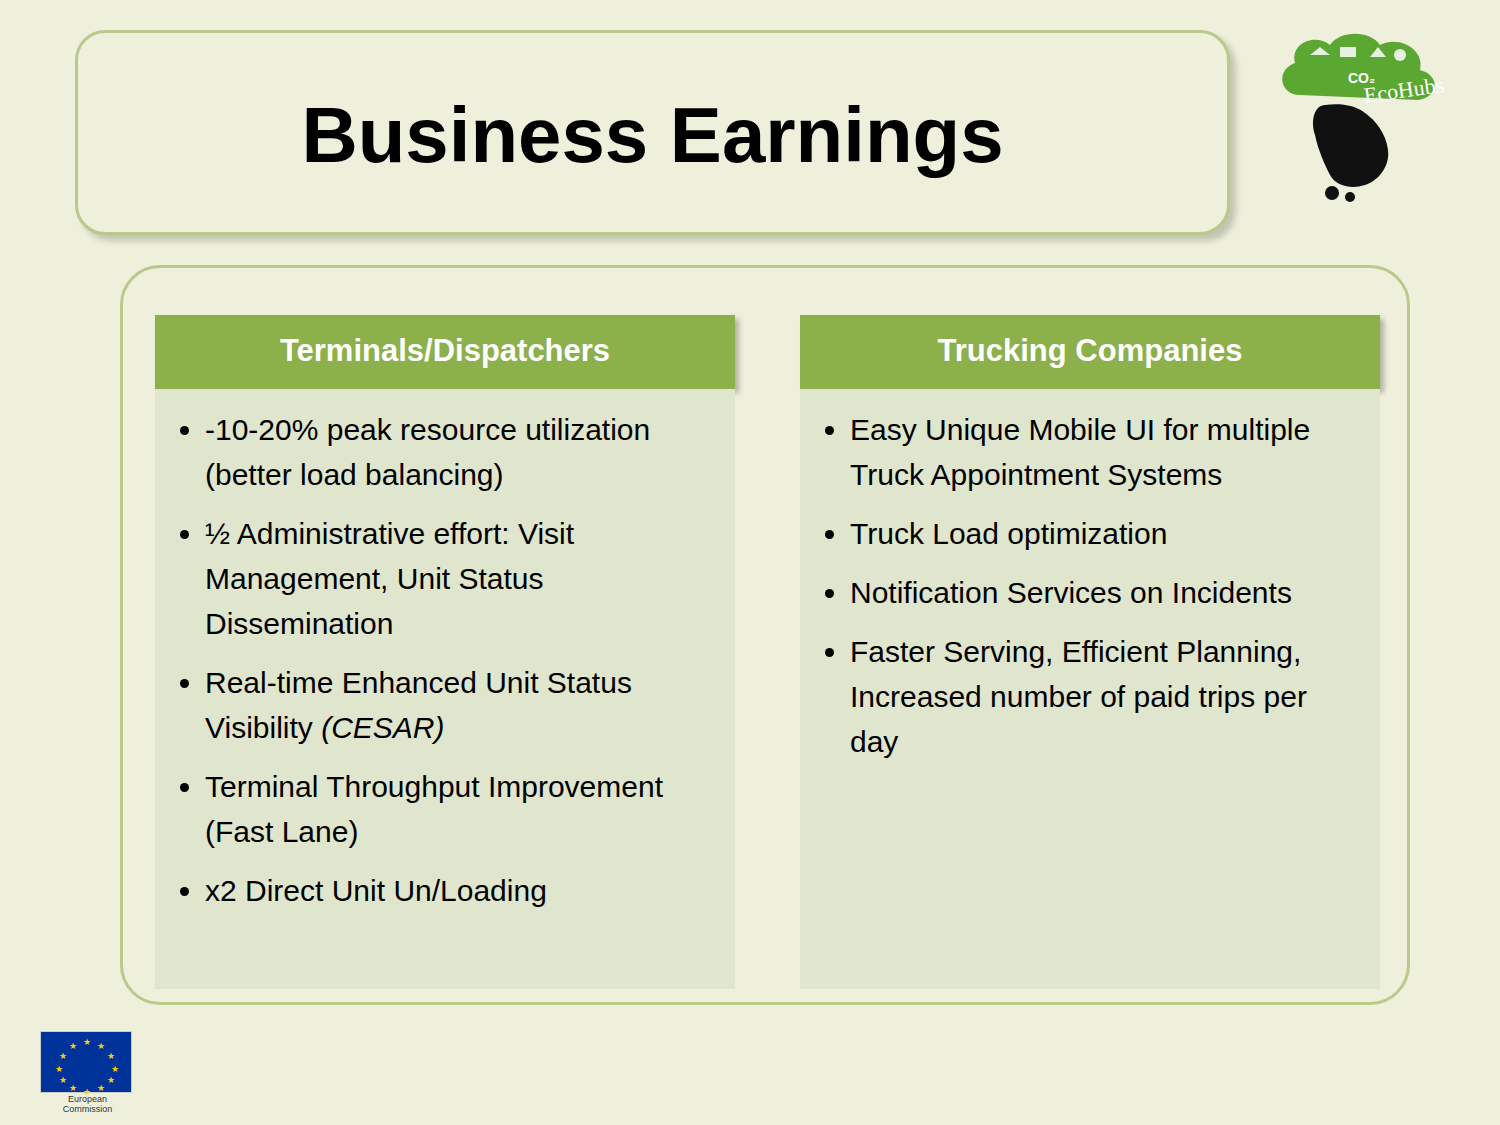Business Earnings
CO₂ EcoHubs
Terminals/Dispatchers
-10-20% peak resource utilization (better load balancing)
½ Administrative effort: Visit Management, Unit Status Dissemination
Real-time Enhanced Unit Status Visibility (CESAR)
Terminal Throughput Improvement (Fast Lane)
x2 Direct Unit Un/Loading
Trucking Companies
Easy Unique Mobile UI for multiple Truck Appointment Systems
Truck Load optimization
Notification Services on Incidents
Faster Serving, Efficient Planning, Increased number of paid trips per day
★ ★ ★ ★ ★ ★ ★ ★ ★ ★ ★ ★
European
Commission